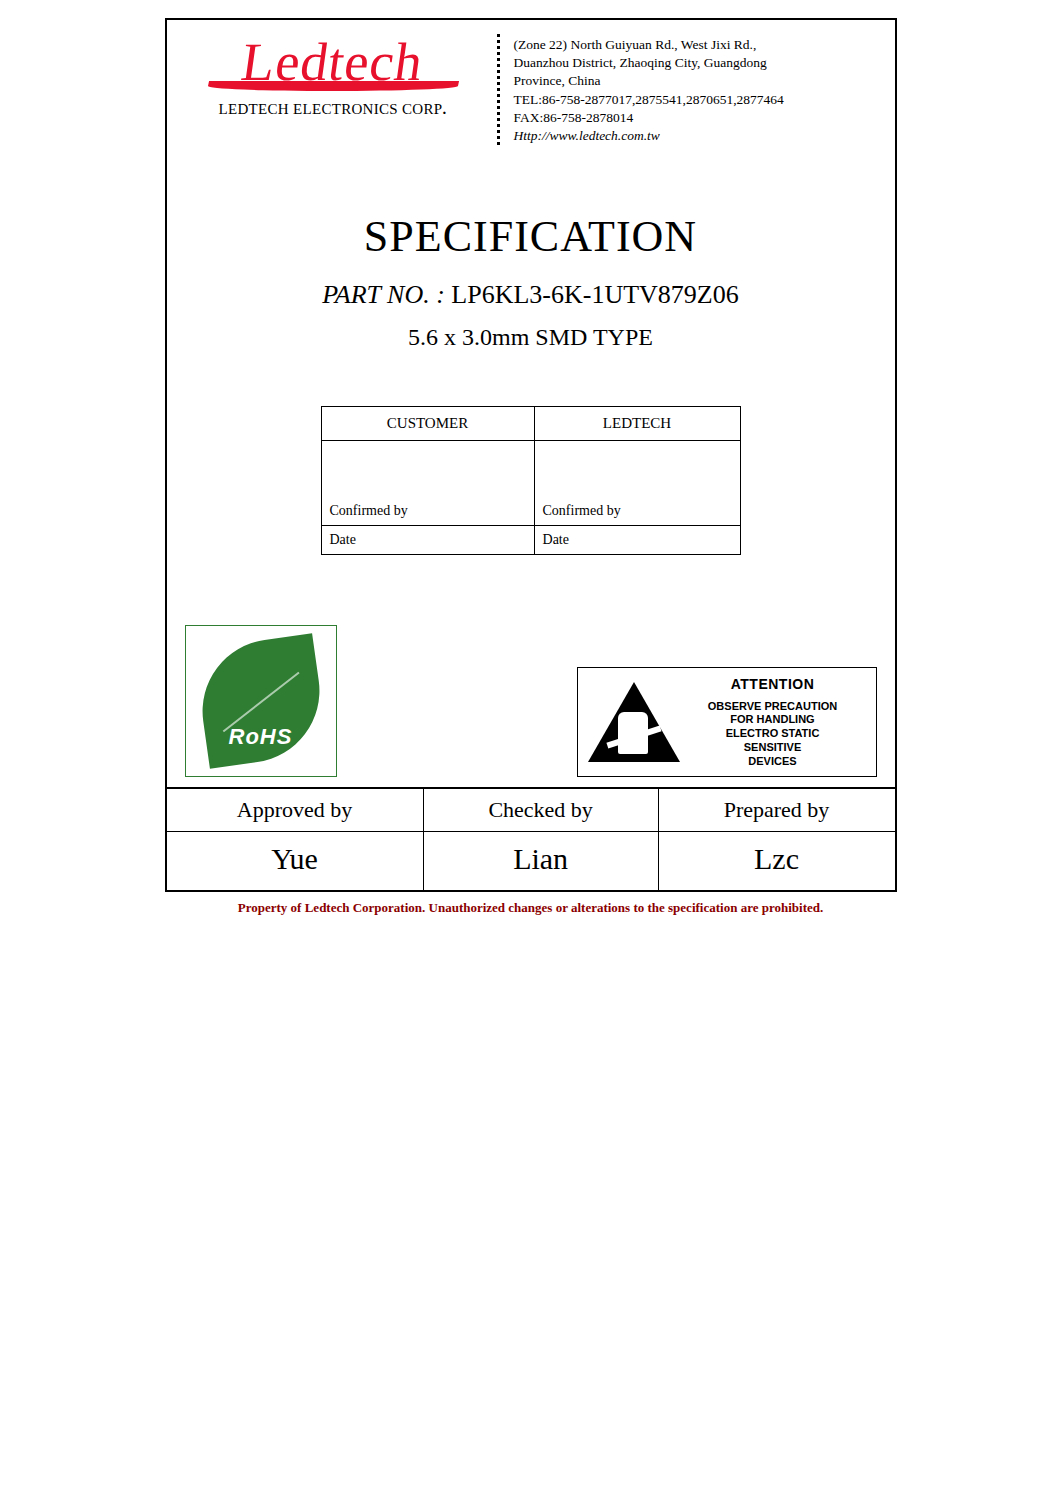Ledtech
LEDTECH ELECTRONICS CORP.
(Zone 22) North Guiyuan Rd., West Jixi Rd.,
Duanzhou District, Zhaoqing City, Guangdong
Province, China
TEL:86-758-2877017,2875541,2870651,2877464
FAX:86-758-2878014
Http://www.ledtech.com.tw
SPECIFICATION
PART NO. : LP6KL3-6K-1UTV879Z06
5.6 x 3.0mm SMD TYPE
| CUSTOMER | LEDTECH |
| Confirmed by | Confirmed by |
| Date | Date |
RoHS
ATTENTION
OBSERVE PRECAUTION
FOR HANDLING
ELECTRO STATIC
SENSITIVE
DEVICES
| Approved by | Checked by | Prepared by |
| Yue | Lian | Lzc |
Property of Ledtech Corporation. Unauthorized changes or alterations to the specification are prohibited.